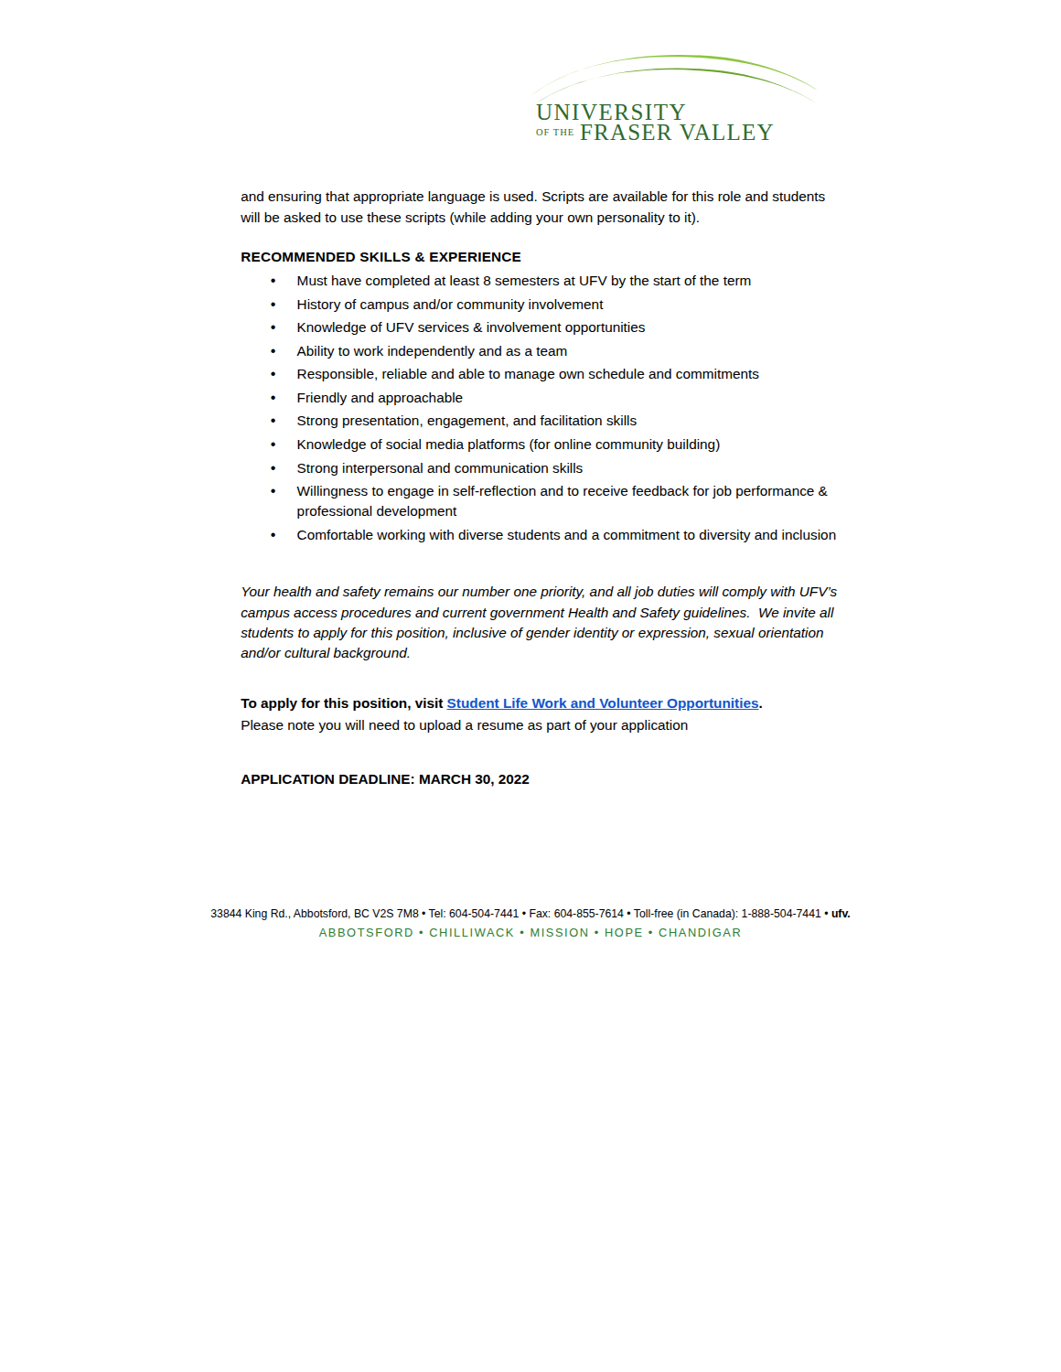UNIVERSITY OF THE FRASER VALLEY
and ensuring that appropriate language is used. Scripts are available for this role and students will be asked to use these scripts (while adding your own personality to it).
RECOMMENDED SKILLS & EXPERIENCE
Must have completed at least 8 semesters at UFV by the start of the term
History of campus and/or community involvement
Knowledge of UFV services & involvement opportunities
Ability to work independently and as a team
Responsible, reliable and able to manage own schedule and commitments
Friendly and approachable
Strong presentation, engagement, and facilitation skills
Knowledge of social media platforms (for online community building)
Strong interpersonal and communication skills
Willingness to engage in self-reflection and to receive feedback for job performance & professional development
Comfortable working with diverse students and a commitment to diversity and inclusion
Your health and safety remains our number one priority, and all job duties will comply with UFV’s campus access procedures and current government Health and Safety guidelines. We invite all students to apply for this position, inclusive of gender identity or expression, sexual orientation and/or cultural background.
To apply for this position, visit Student Life Work and Volunteer Opportunities.
Please note you will need to upload a resume as part of your application
APPLICATION DEADLINE: MARCH 30, 2022
33844 King Rd., Abbotsford, BC V2S 7M8 • Tel: 604-504-7441 • Fax: 604-855-7614 • Toll-free (in Canada): 1-888-504-7441 • ufv.
ABBOTSFORD • CHILLIWACK • MISSION • HOPE • CHANDIGAR